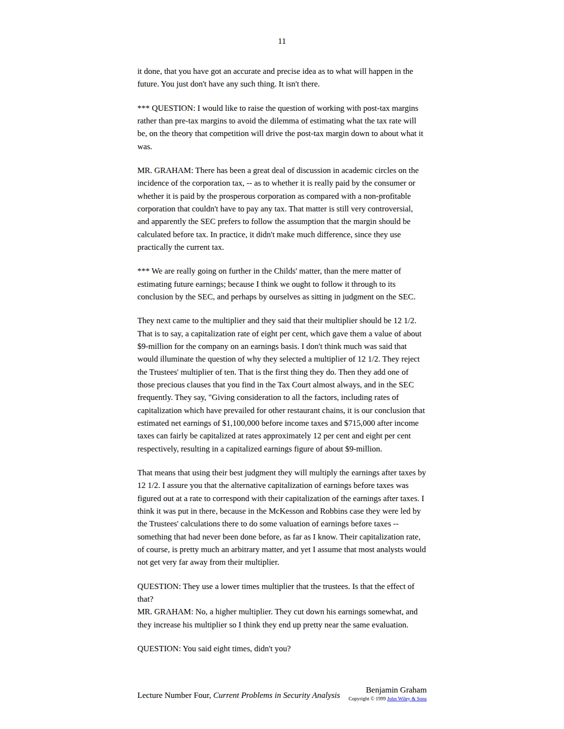11
it done, that you have got an accurate and precise idea as to what will happen in the future. You just don't have any such thing. It isn't there.
*** QUESTION: I would like to raise the question of working with post-tax margins rather than pre-tax margins to avoid the dilemma of estimating what the tax rate will be, on the theory that competition will drive the post-tax margin down to about what it was.
MR. GRAHAM: There has been a great deal of discussion in academic circles on the incidence of the corporation tax, -- as to whether it is really paid by the consumer or whether it is paid by the prosperous corporation as compared with a non-profitable corporation that couldn't have to pay any tax. That matter is still very controversial, and apparently the SEC prefers to follow the assumption that the margin should be calculated before tax. In practice, it didn't make much difference, since they use practically the current tax.
*** We are really going on further in the Childs' matter, than the mere matter of estimating future earnings; because I think we ought to follow it through to its conclusion by the SEC, and perhaps by ourselves as sitting in judgment on the SEC.
They next came to the multiplier and they said that their multiplier should be 12 1/2. That is to say, a capitalization rate of eight per cent, which gave them a value of about $9-million for the company on an earnings basis. I don't think much was said that would illuminate the question of why they selected a multiplier of 12 1/2. They reject the Trustees' multiplier of ten. That is the first thing they do. Then they add one of those precious clauses that you find in the Tax Court almost always, and in the SEC frequently. They say, "Giving consideration to all the factors, including rates of capitalization which have prevailed for other restaurant chains, it is our conclusion that estimated net earnings of $1,100,000 before income taxes and $715,000 after income taxes can fairly be capitalized at rates approximately 12 per cent and eight per cent respectively, resulting in a capitalized earnings figure of about $9-million.
That means that using their best judgment they will multiply the earnings after taxes by 12 1/2. I assure you that the alternative capitalization of earnings before taxes was figured out at a rate to correspond with their capitalization of the earnings after taxes. I think it was put in there, because in the McKesson and Robbins case they were led by the Trustees' calculations there to do some valuation of earnings before taxes -- something that had never been done before, as far as I know. Their capitalization rate, of course, is pretty much an arbitrary matter, and yet I assume that most analysts would not get very far away from their multiplier.
QUESTION: They use a lower times multiplier that the trustees. Is that the effect of that?
MR. GRAHAM: No, a higher multiplier. They cut down his earnings somewhat, and they increase his multiplier so I think they end up pretty near the same evaluation.
QUESTION: You said eight times, didn't you?
Lecture Number Four, Current Problems in Security Analysis
Benjamin Graham
Copyright © 1999 John Wiley & Sons